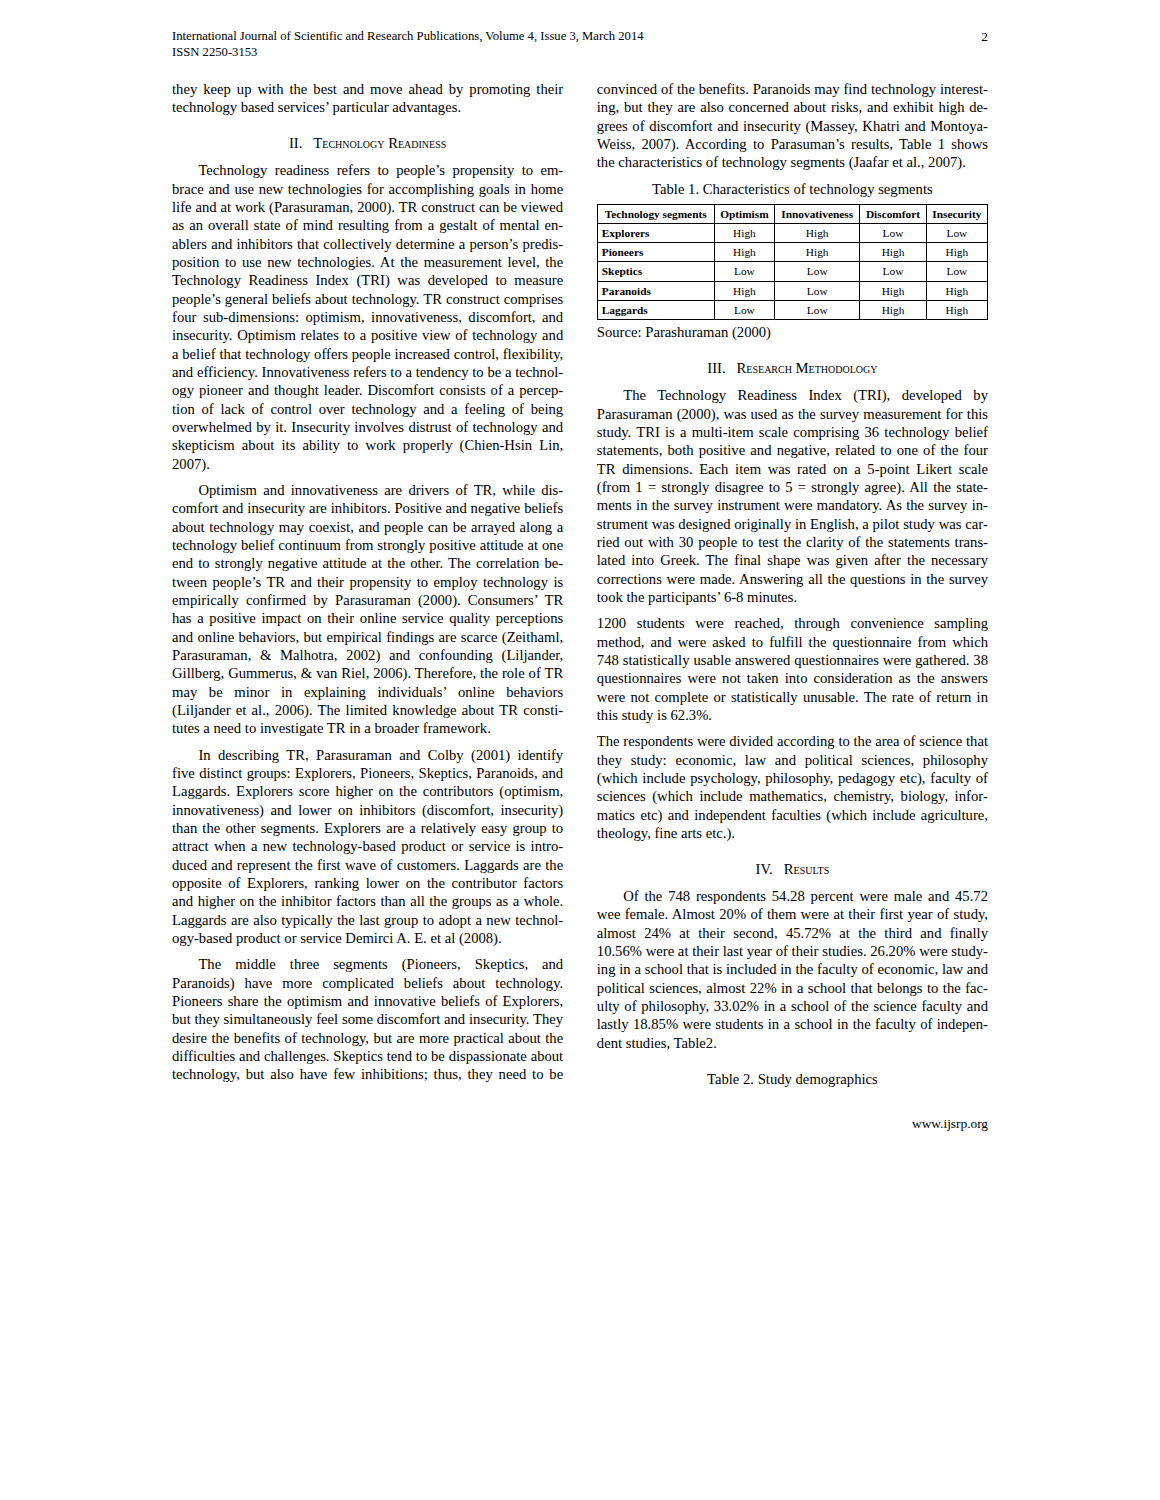International Journal of Scientific and Research Publications, Volume 4, Issue 3, March 2014
ISSN 2250-3153
2
they keep up with the best and move ahead by promoting their technology based services’ particular advantages.
II. Technology Readiness
Technology readiness refers to people’s propensity to embrace and use new technologies for accomplishing goals in home life and at work (Parasuraman, 2000). TR construct can be viewed as an overall state of mind resulting from a gestalt of mental enablers and inhibitors that collectively determine a person’s predisposition to use new technologies. At the measurement level, the Technology Readiness Index (TRI) was developed to measure people’s general beliefs about technology. TR construct comprises four sub-dimensions: optimism, innovativeness, discomfort, and insecurity. Optimism relates to a positive view of technology and a belief that technology offers people increased control, flexibility, and efficiency. Innovativeness refers to a tendency to be a technology pioneer and thought leader. Discomfort consists of a perception of lack of control over technology and a feeling of being overwhelmed by it. Insecurity involves distrust of technology and skepticism about its ability to work properly (Chien-Hsin Lin, 2007).
Optimism and innovativeness are drivers of TR, while discomfort and insecurity are inhibitors. Positive and negative beliefs about technology may coexist, and people can be arrayed along a technology belief continuum from strongly positive attitude at one end to strongly negative attitude at the other. The correlation between people’s TR and their propensity to employ technology is empirically confirmed by Parasuraman (2000). Consumers’ TR has a positive impact on their online service quality perceptions and online behaviors, but empirical findings are scarce (Zeithaml, Parasuraman, & Malhotra, 2002) and confounding (Liljander, Gillberg, Gummerus, & van Riel, 2006). Therefore, the role of TR may be minor in explaining individuals’ online behaviors (Liljander et al., 2006). The limited knowledge about TR constitutes a need to investigate TR in a broader framework.
In describing TR, Parasuraman and Colby (2001) identify five distinct groups: Explorers, Pioneers, Skeptics, Paranoids, and Laggards. Explorers score higher on the contributors (optimism, innovativeness) and lower on inhibitors (discomfort, insecurity) than the other segments. Explorers are a relatively easy group to attract when a new technology-based product or service is introduced and represent the first wave of customers. Laggards are the opposite of Explorers, ranking lower on the contributor factors and higher on the inhibitor factors than all the groups as a whole. Laggards are also typically the last group to adopt a new technology-based product or service Demirci A. E. et al (2008).
The middle three segments (Pioneers, Skeptics, and Paranoids) have more complicated beliefs about technology. Pioneers share the optimism and innovative beliefs of Explorers, but they simultaneously feel some discomfort and insecurity. They desire the benefits of technology, but are more practical about the difficulties and challenges. Skeptics tend to be dispassionate about technology, but also have few inhibitions; thus, they need to be convinced of the benefits. Paranoids may find technology interesting, but they are also concerned about risks, and exhibit high degrees of discomfort and insecurity (Massey, Khatri and Montoya-Weiss, 2007). According to Parasuman’s results, Table 1 shows the characteristics of technology segments (Jaafar et al., 2007).
Table 1. Characteristics of technology segments
| Technology segments | Optimism | Innovativeness | Discomfort | Insecurity |
| --- | --- | --- | --- | --- |
| Explorers | High | High | Low | Low |
| Pioneers | High | High | High | High |
| Skeptics | Low | Low | Low | Low |
| Paranoids | High | Low | High | High |
| Laggards | Low | Low | High | High |
Source: Parashuraman (2000)
III. Research Methodology
The Technology Readiness Index (TRI), developed by Parasuraman (2000), was used as the survey measurement for this study. TRI is a multi-item scale comprising 36 technology belief statements, both positive and negative, related to one of the four TR dimensions. Each item was rated on a 5-point Likert scale (from 1 = strongly disagree to 5 = strongly agree). All the statements in the survey instrument were mandatory. As the survey instrument was designed originally in English, a pilot study was carried out with 30 people to test the clarity of the statements translated into Greek. The final shape was given after the necessary corrections were made. Answering all the questions in the survey took the participants’ 6-8 minutes.
1200 students were reached, through convenience sampling method, and were asked to fulfill the questionnaire from which 748 statistically usable answered questionnaires were gathered. 38 questionnaires were not taken into consideration as the answers were not complete or statistically unusable. The rate of return in this study is 62.3%.
The respondents were divided according to the area of science that they study: economic, law and political sciences, philosophy (which include psychology, philosophy, pedagogy etc), faculty of sciences (which include mathematics, chemistry, biology, informatics etc) and independent faculties (which include agriculture, theology, fine arts etc.).
IV. Results
Of the 748 respondents 54.28 percent were male and 45.72 wee female. Almost 20% of them were at their first year of study, almost 24% at their second, 45.72% at the third and finally 10.56% were at their last year of their studies. 26.20% were studying in a school that is included in the faculty of economic, law and political sciences, almost 22% in a school that belongs to the faculty of philosophy, 33.02% in a school of the science faculty and lastly 18.85% were students in a school in the faculty of independent studies, Table2.
Table 2. Study demographics
www.ijsrp.org